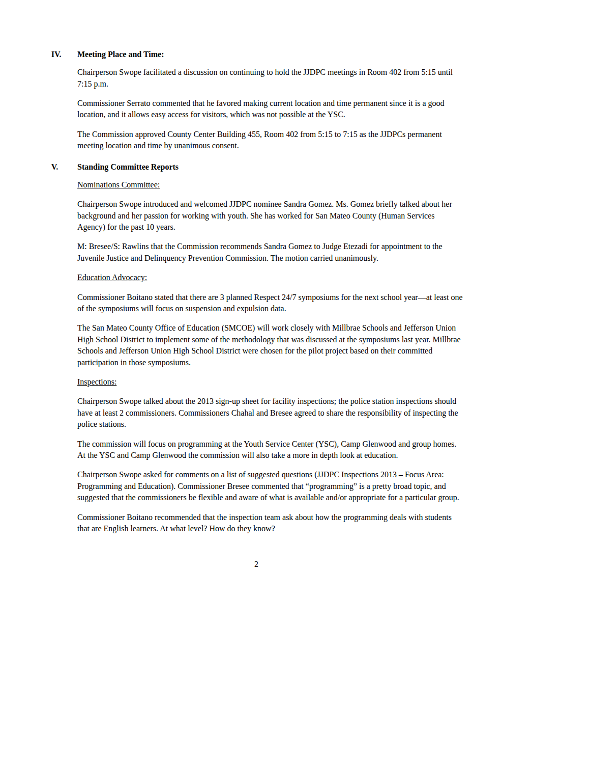IV. Meeting Place and Time:
Chairperson Swope facilitated a discussion on continuing to hold the JJDPC meetings in Room 402 from 5:15 until 7:15 p.m.
Commissioner Serrato commented that he favored making current location and time permanent since it is a good location, and it allows easy access for visitors, which was not possible at the YSC.
The Commission approved County Center Building 455, Room 402 from 5:15 to 7:15 as the JJDPCs permanent meeting location and time by unanimous consent.
V. Standing Committee Reports
Nominations Committee:
Chairperson Swope introduced and welcomed JJDPC nominee Sandra Gomez. Ms. Gomez briefly talked about her background and her passion for working with youth. She has worked for San Mateo County (Human Services Agency) for the past 10 years.
M: Bresee/S: Rawlins that the Commission recommends Sandra Gomez to Judge Etezadi for appointment to the Juvenile Justice and Delinquency Prevention Commission. The motion carried unanimously.
Education Advocacy:
Commissioner Boitano stated that there are 3 planned Respect 24/7 symposiums for the next school year—at least one of the symposiums will focus on suspension and expulsion data.
The San Mateo County Office of Education (SMCOE) will work closely with Millbrae Schools and Jefferson Union High School District to implement some of the methodology that was discussed at the symposiums last year. Millbrae Schools and Jefferson Union High School District were chosen for the pilot project based on their committed participation in those symposiums.
Inspections:
Chairperson Swope talked about the 2013 sign-up sheet for facility inspections; the police station inspections should have at least 2 commissioners. Commissioners Chahal and Bresee agreed to share the responsibility of inspecting the police stations.
The commission will focus on programming at the Youth Service Center (YSC), Camp Glenwood and group homes. At the YSC and Camp Glenwood the commission will also take a more in depth look at education.
Chairperson Swope asked for comments on a list of suggested questions (JJDPC Inspections 2013 – Focus Area: Programming and Education). Commissioner Bresee commented that “programming” is a pretty broad topic, and suggested that the commissioners be flexible and aware of what is available and/or appropriate for a particular group.
Commissioner Boitano recommended that the inspection team ask about how the programming deals with students that are English learners. At what level? How do they know?
2